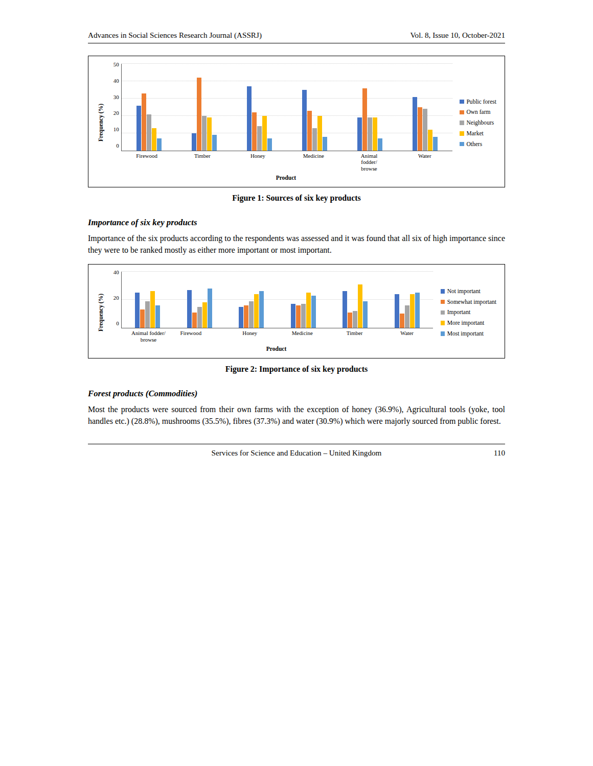Advances in Social Sciences Research Journal (ASSRJ) Vol. 8, Issue 10, October-2021
Frequency (%)
50 40 30 20 10 0
Firewood Timber Honey Medicine Animal
fodder/
browse Water
Product
Public forest
Own farm
Neighbours
Market
Others
Figure 1: Sources of six key products
Importance of six key products
Importance of the six products according to the respondents was assessed and it was found that all six of high importance since they were to be ranked mostly as either more important or most important.
Frequency (%)
40 20 0
Animal fodder/ browse Firewood Honey Medicine Timber Water
Product
Not important
Somewhat important
Important
More important
Most important
Figure 2: Importance of six key products
Forest products (Commodities)
Most the products were sourced from their own farms with the exception of honey (36.9%), Agricultural tools (yoke, tool handles etc.) (28.8%), mushrooms (35.5%), fibres (37.3%) and water (30.9%) which were majorly sourced from public forest.
Services for Science and Education – United Kingdom 110